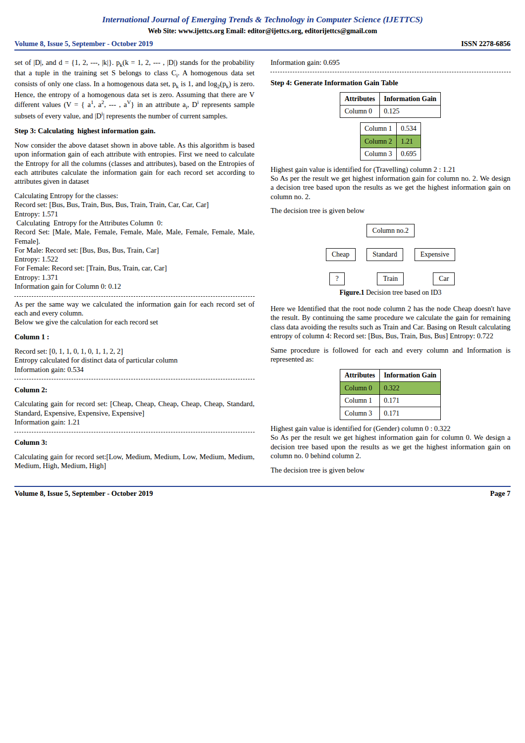International Journal of Emerging Trends & Technology in Computer Science (IJETTCS)
Web Site: www.ijettcs.org Email: editor@ijettcs.org, editorijettcs@gmail.com
Volume 8, Issue 5, September - October 2019 ISSN 2278-6856
set of |D|, and d = {1, 2, ---, |k|}. pk(k = 1, 2, --- , |D|) stands for the probability that a tuple in the training set S belongs to class Ci. A homogenous data set consists of only one class. In a homogenous data set, pk is 1, and log2(pk) is zero. Hence, the entropy of a homogenous data set is zero. Assuming that there are V different values (V = { a1, a2, --- , aV} in an attribute ai, Di represents sample subsets of every value, and |Di| represents the number of current samples.
Step 3: Calculating highest information gain.
Now consider the above dataset shown in above table. As this algorithm is based upon information gain of each attribute with entropies. First we need to calculate the Entropy for all the columns (classes and attributes), based on the Entropies of each attributes calculate the information gain for each record set according to attributes given in dataset
Calculating Entropy for the classes:
Record set: [Bus, Bus, Train, Bus, Bus, Train, Train, Car, Car, Car]
Entropy: 1.571
Calculating Entropy for the Attributes Column 0:
Record Set: [Male, Male, Female, Female, Male, Male, Female, Female, Male, Female].
For Male: Record set: [Bus, Bus, Bus, Train, Car]
Entropy: 1.522
For Female: Record set: [Train, Bus, Train, car, Car]
Entropy: 1.371
Information gain for Column 0: 0.12
As per the same way we calculated the information gain for each record set of each and every column.
Below we give the calculation for each record set
Column 1 :
Record set: [0, 1, 1, 0, 1, 0, 1, 1, 2, 2]
Entropy calculated for distinct data of particular column
Information gain: 0.534
Column 2:
Calculating gain for record set: [Cheap, Cheap, Cheap, Cheap, Cheap, Standard, Standard, Expensive, Expensive, Expensive]
Information gain: 1.21
Column 3:
Calculating gain for record set:[Low, Medium, Medium, Low, Medium, Medium, Medium, High, Medium, High]
Information gain: 0.695
Step 4: Generate Information Gain Table
| Attributes | Information Gain |
| --- | --- |
| Column 0 | 0.125 |
| Column 1 | 0.534 |
| Column 2 | 1.21 |
| Column 3 | 0.695 |
Highest gain value is identified for (Travelling) column 2 : 1.21
So As per the result we get highest information gain for column no. 2. We design a decision tree based upon the results as we get the highest information gain on column no. 2.
The decision tree is given below
Column no.2
Cheap Standard Expensive
? Train Car
Figure.1 Decision tree based on ID3
Here we Identified that the root node column 2 has the node Cheap doesn't have the result. By continuing the same procedure we calculate the gain for remaining class data avoiding the results such as Train and Car. Basing on Result calculating entropy of column 4: Record set: [Bus, Bus, Train, Bus, Bus] Entropy: 0.722
Same procedure is followed for each and every column and Information is represented as:
| Attributes | Information Gain |
| --- | --- |
| Column 0 | 0.322 |
| Column 1 | 0.171 |
| Column 3 | 0.171 |
Highest gain value is identified for (Gender) column 0 : 0.322
So As per the result we get highest information gain for column 0. We design a decision tree based upon the results as we get the highest information gain on column no. 0 behind column 2.
The decision tree is given below
Volume 8, Issue 5, September - October 2019 Page 7